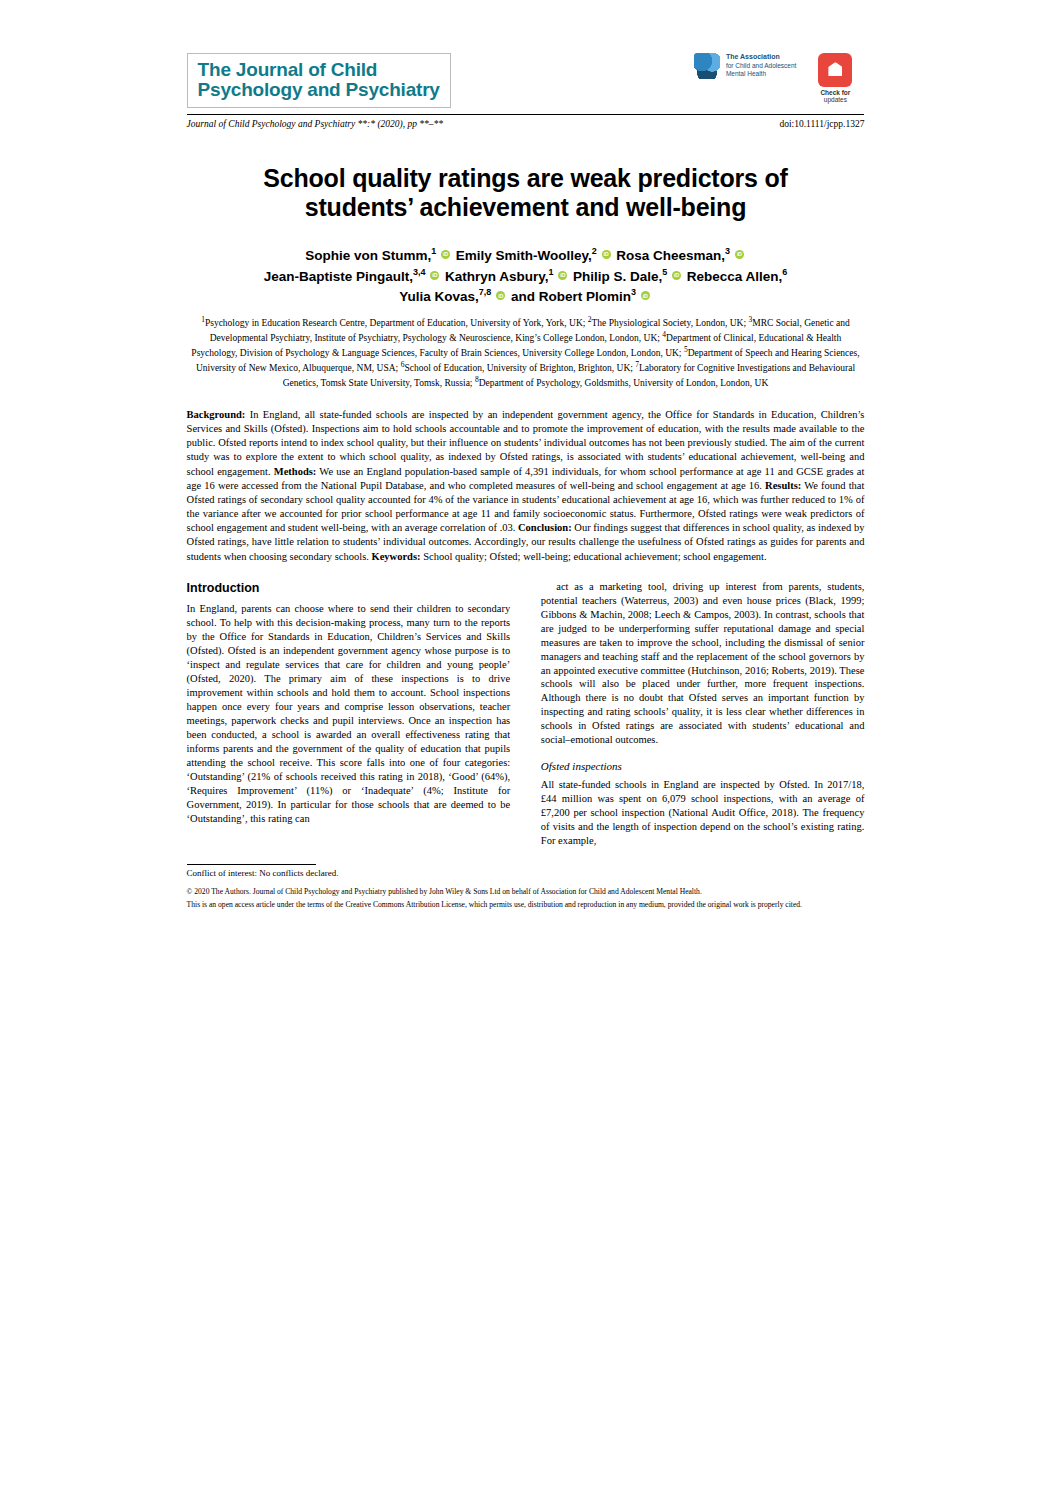The Journal of Child
Psychology and Psychiatry
The Association for Child and Adolescent
Mental Health
Check for updates
Journal of Child Psychology and Psychiatry **:* (2020), pp **–** doi:10.1111/jcpp.1327
School quality ratings are weak predictors of
students’ achievement and well-being
Sophie von Stumm,1 Emily Smith-Woolley,2 Rosa Cheesman,3
Jean-Baptiste Pingault,3,4 Kathryn Asbury,1 Philip S. Dale,5 Rebecca Allen,6
Yulia Kovas,7,8 and Robert Plomin3
1Psychology in Education Research Centre, Department of Education, University of York, York, UK; 2The Physiological Society, London, UK; 3MRC Social, Genetic and Developmental Psychiatry, Institute of Psychiatry, Psychology & Neuroscience, King’s College London, London, UK; 4Department of Clinical, Educational & Health Psychology, Division of Psychology & Language Sciences, Faculty of Brain Sciences, University College London, London, UK; 5Department of Speech and Hearing Sciences, University of New Mexico, Albuquerque, NM, USA; 6School of Education, University of Brighton, Brighton, UK; 7Laboratory for Cognitive Investigations and Behavioural Genetics, Tomsk State University, Tomsk, Russia; 8Department of Psychology, Goldsmiths, University of London, London, UK
Background: In England, all state-funded schools are inspected by an independent government agency, the Office for Standards in Education, Children’s Services and Skills (Ofsted). Inspections aim to hold schools accountable and to promote the improvement of education, with the results made available to the public. Ofsted reports intend to index school quality, but their influence on students’ individual outcomes has not been previously studied. The aim of the current study was to explore the extent to which school quality, as indexed by Ofsted ratings, is associated with students’ educational achievement, well-being and school engagement. Methods: We use an England population-based sample of 4,391 individuals, for whom school performance at age 11 and GCSE grades at age 16 were accessed from the National Pupil Database, and who completed measures of well-being and school engagement at age 16. Results: We found that Ofsted ratings of secondary school quality accounted for 4% of the variance in students’ educational achievement at age 16, which was further reduced to 1% of the variance after we accounted for prior school performance at age 11 and family socioeconomic status. Furthermore, Ofsted ratings were weak predictors of school engagement and student well-being, with an average correlation of .03. Conclusion: Our findings suggest that differences in school quality, as indexed by Ofsted ratings, have little relation to students’ individual outcomes. Accordingly, our results challenge the usefulness of Ofsted ratings as guides for parents and students when choosing secondary schools. Keywords: School quality; Ofsted; well-being; educational achievement; school engagement.
Introduction
In England, parents can choose where to send their children to secondary school. To help with this decision-making process, many turn to the reports by the Office for Standards in Education, Children’s Services and Skills (Ofsted). Ofsted is an independent government agency whose purpose is to ‘inspect and regulate services that care for children and young people’ (Ofsted, 2020). The primary aim of these inspections is to drive improvement within schools and hold them to account. School inspections happen once every four years and comprise lesson observations, teacher meetings, paperwork checks and pupil interviews. Once an inspection has been conducted, a school is awarded an overall effectiveness rating that informs parents and the government of the quality of education that pupils attending the school receive. This score falls into one of four categories: ‘Outstanding’ (21% of schools received this rating in 2018), ‘Good’ (64%), ‘Requires Improvement’ (11%) or ‘Inadequate’ (4%; Institute for Government, 2019). In particular for those schools that are deemed to be ‘Outstanding’, this rating can
act as a marketing tool, driving up interest from parents, students, potential teachers (Waterreus, 2003) and even house prices (Black, 1999; Gibbons & Machin, 2008; Leech & Campos, 2003). In contrast, schools that are judged to be underperforming suffer reputational damage and special measures are taken to improve the school, including the dismissal of senior managers and teaching staff and the replacement of the school governors by an appointed executive committee (Hutchinson, 2016; Roberts, 2019). These schools will also be placed under further, more frequent inspections. Although there is no doubt that Ofsted serves an important function by inspecting and rating schools’ quality, it is less clear whether differences in schools in Ofsted ratings are associated with students’ educational and social–emotional outcomes.
Ofsted inspections
All state-funded schools in England are inspected by Ofsted. In 2017/18, £44 million was spent on 6,079 school inspections, with an average of £7,200 per school inspection (National Audit Office, 2018). The frequency of visits and the length of inspection depend on the school’s existing rating. For example,
Conflict of interest: No conflicts declared.
© 2020 The Authors. Journal of Child Psychology and Psychiatry published by John Wiley & Sons Ltd on behalf of Association for Child and Adolescent Mental Health.
This is an open access article under the terms of the Creative Commons Attribution License, which permits use, distribution and reproduction in any medium, provided the original work is properly cited.